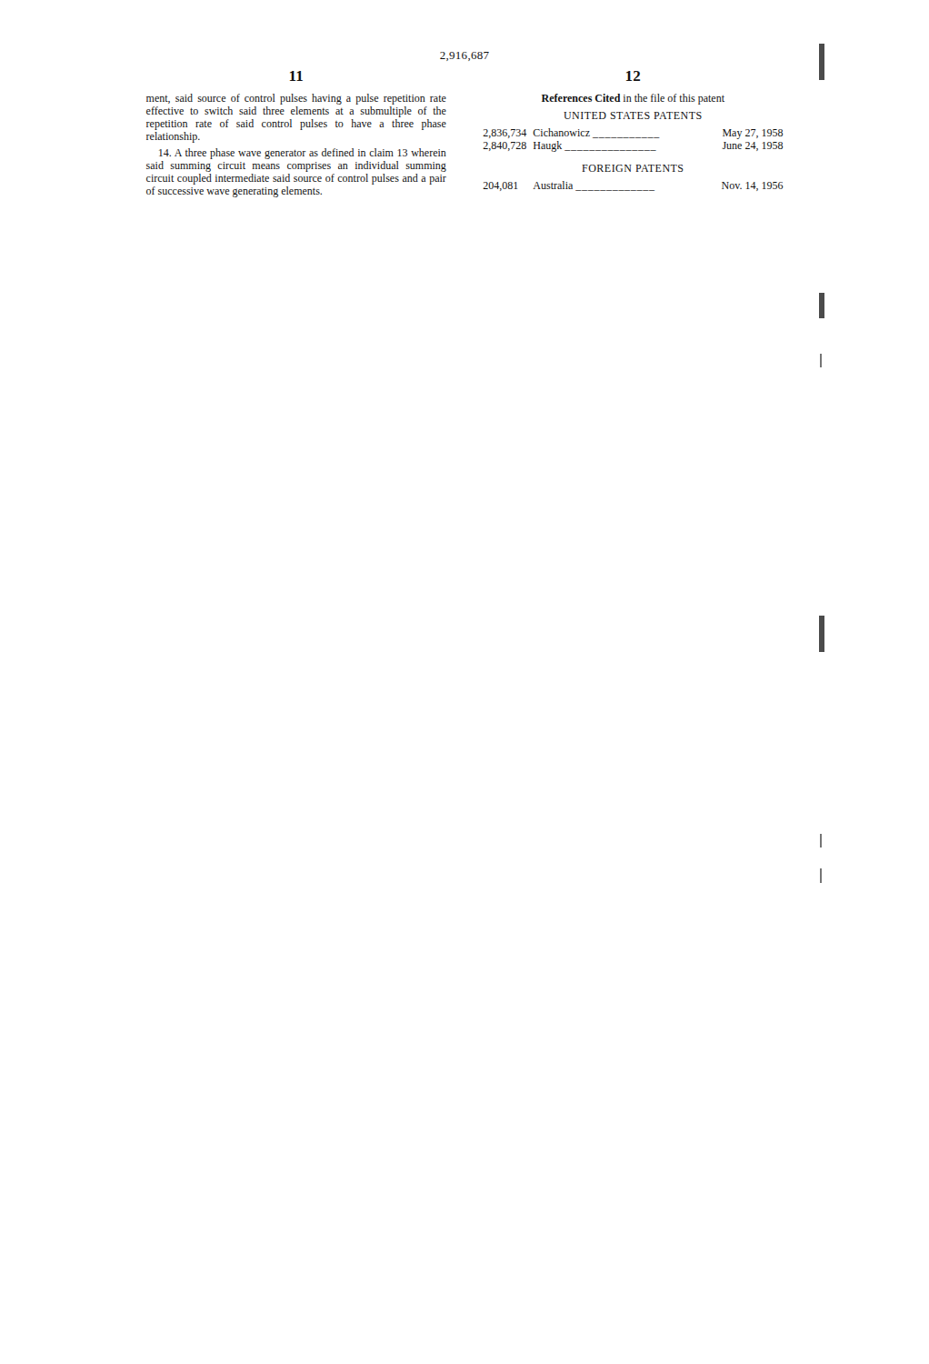2,916,687
11
ment, said source of control pulses having a pulse repetition rate effective to switch said three elements at a submultiple of the repetition rate of said control pulses to have a three phase relationship.
14. A three phase wave generator as defined in claim 13 wherein said summing circuit means comprises an individual summing circuit coupled intermediate said source of control pulses and a pair of successive wave generating elements.
12
References Cited in the file of this patent
UNITED STATES PATENTS
| 2,836,734 | Cichanowicz ___________ | May 27, 1958 |
| 2,840,728 | Haugk _______________ | June 24, 1958 |
FOREIGN PATENTS
| 204,081 | Australia _____________ | Nov. 14, 1956 |